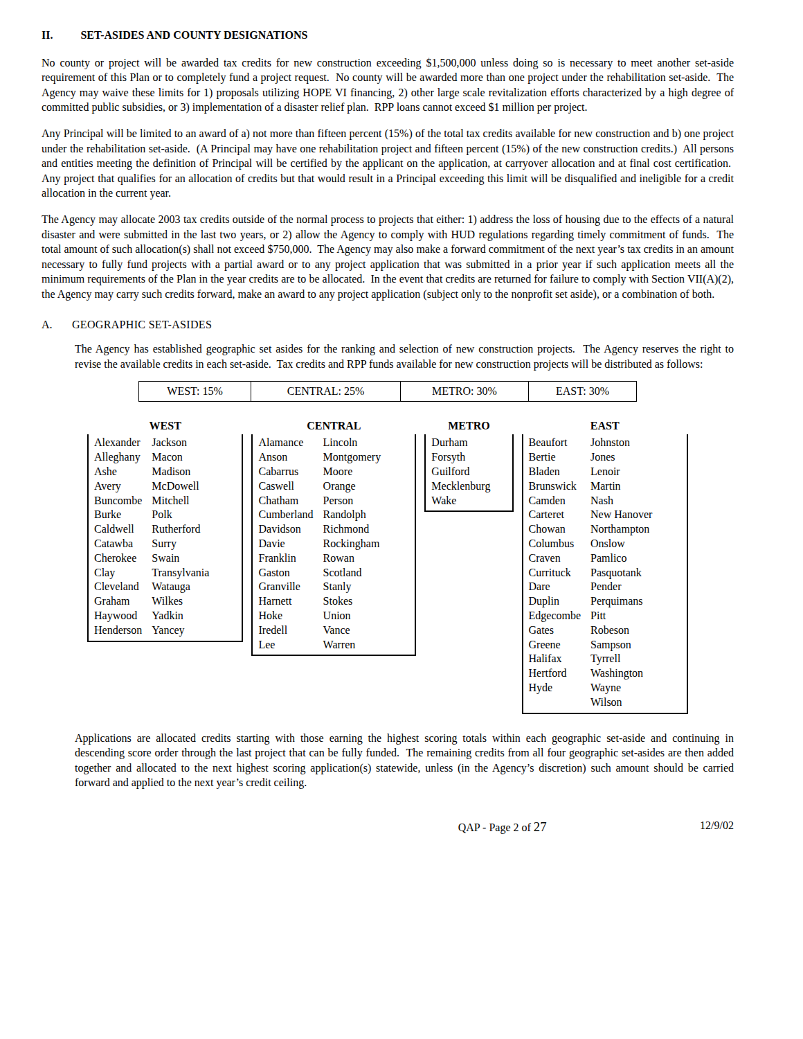II. SET-ASIDES AND COUNTY DESIGNATIONS
No county or project will be awarded tax credits for new construction exceeding $1,500,000 unless doing so is necessary to meet another set-aside requirement of this Plan or to completely fund a project request. No county will be awarded more than one project under the rehabilitation set-aside. The Agency may waive these limits for 1) proposals utilizing HOPE VI financing, 2) other large scale revitalization efforts characterized by a high degree of committed public subsidies, or 3) implementation of a disaster relief plan. RPP loans cannot exceed $1 million per project.
Any Principal will be limited to an award of a) not more than fifteen percent (15%) of the total tax credits available for new construction and b) one project under the rehabilitation set-aside. (A Principal may have one rehabilitation project and fifteen percent (15%) of the new construction credits.) All persons and entities meeting the definition of Principal will be certified by the applicant on the application, at carryover allocation and at final cost certification. Any project that qualifies for an allocation of credits but that would result in a Principal exceeding this limit will be disqualified and ineligible for a credit allocation in the current year.
The Agency may allocate 2003 tax credits outside of the normal process to projects that either: 1) address the loss of housing due to the effects of a natural disaster and were submitted in the last two years, or 2) allow the Agency to comply with HUD regulations regarding timely commitment of funds. The total amount of such allocation(s) shall not exceed $750,000. The Agency may also make a forward commitment of the next year’s tax credits in an amount necessary to fully fund projects with a partial award or to any project application that was submitted in a prior year if such application meets all the minimum requirements of the Plan in the year credits are to be allocated. In the event that credits are returned for failure to comply with Section VII(A)(2), the Agency may carry such credits forward, make an award to any project application (subject only to the nonprofit set aside), or a combination of both.
A. GEOGRAPHIC SET-ASIDES
The Agency has established geographic set asides for the ranking and selection of new construction projects. The Agency reserves the right to revise the available credits in each set-aside. Tax credits and RPP funds available for new construction projects will be distributed as follows:
| WEST: 15% | CENTRAL: 25% | METRO: 30% | EAST: 30% |
| WEST | CENTRAL | METRO | EAST |
| --- | --- | --- | --- |
| Alexander Alleghany Ashe Avery Buncombe Burke Caldwell Catawba Cherokee Clay Cleveland Graham Haywood Henderson Jackson Macon Madison McDowell Mitchell Polk Rutherford Surry Swain Transylvania Watauga Wilkes Yadkin Yancey | Alamance Anson Cabarrus Caswell Chatham Cumberland Davidson Davie Franklin Gaston Granville Harnett Hoke Iredell Lee Lincoln Montgomery Moore Orange Person Randolph Richmond Rockingham Rowan Scotland Stanly Stokes Union Vance Warren | Durham Forsyth Guilford Mecklenburg Wake | Beaufort Bertie Bladen Brunswick Camden Carteret Chowan Columbus Craven Currituck Dare Duplin Edgecombe Gates Greene Halifax Hertford Hyde Johnston Jones Lenoir Martin Nash New Hanover Northampton Onslow Pamlico Pasquotank Pender Perquimans Pitt Robeson Sampson Tyrrell Washington Wayne Wilson |
Applications are allocated credits starting with those earning the highest scoring totals within each geographic set-aside and continuing in descending score order through the last project that can be fully funded. The remaining credits from all four geographic set-asides are then added together and allocated to the next highest scoring application(s) statewide, unless (in the Agency’s discretion) such amount should be carried forward and applied to the next year’s credit ceiling.
QAP - Page 2 of 27 12/9/02